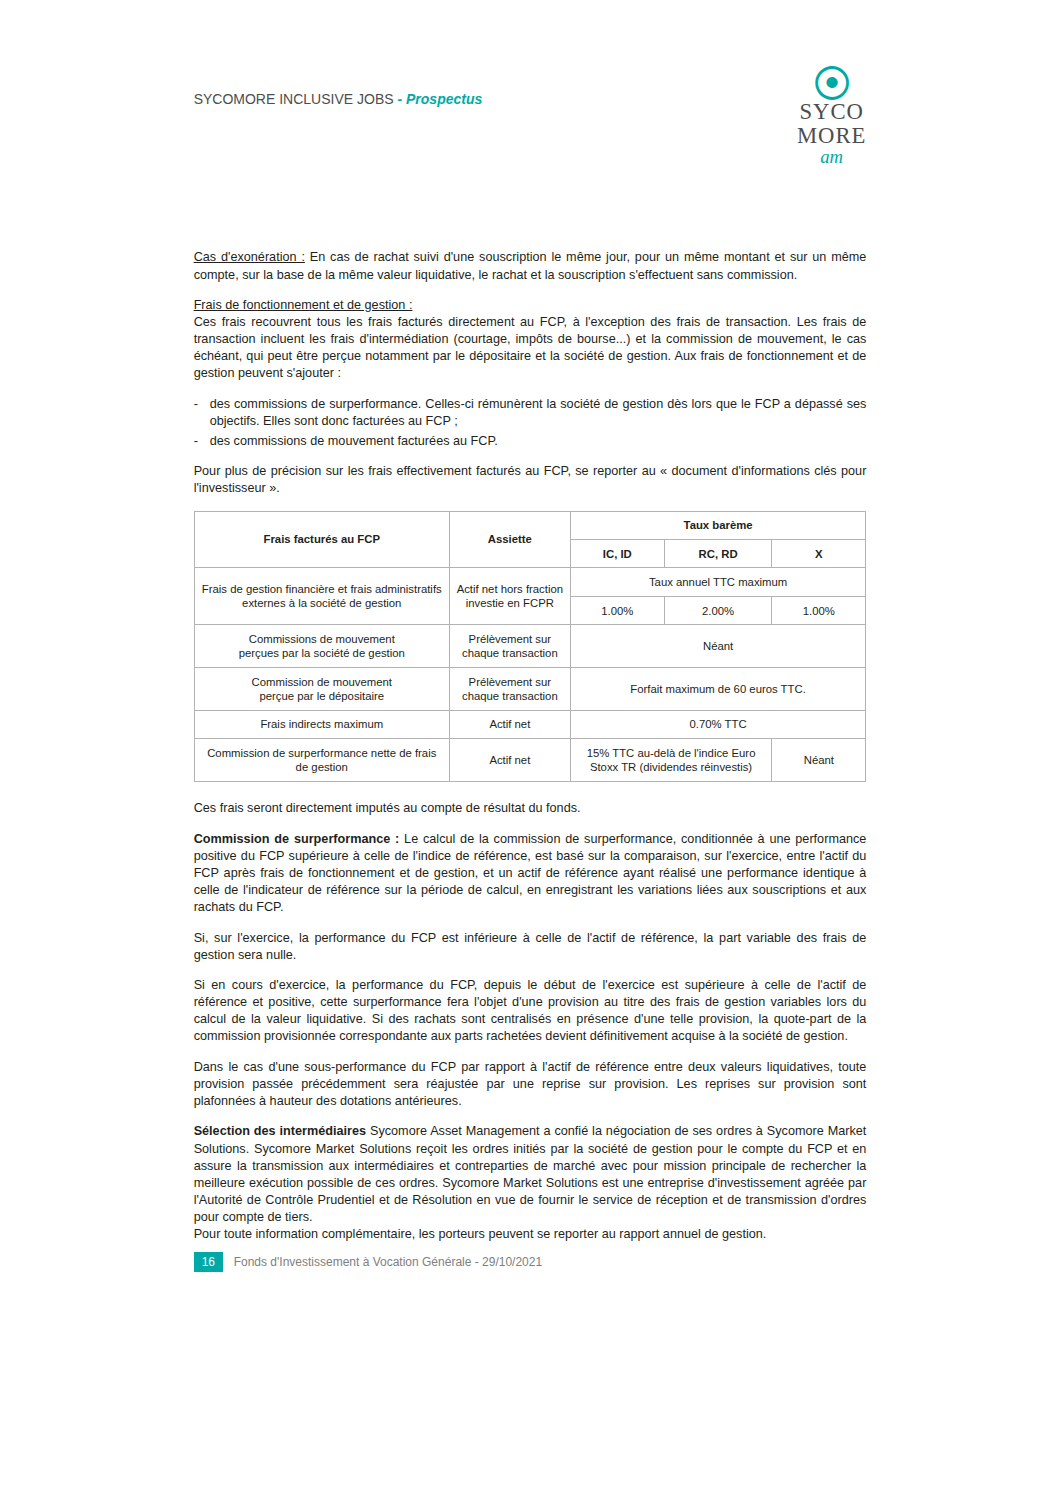SYCOMORE INCLUSIVE JOBS - Prospectus
⦿
SYCO
MORE
am
Cas d'exonération : En cas de rachat suivi d'une souscription le même jour, pour un même montant et sur un même compte, sur la base de la même valeur liquidative, le rachat et la souscription s'effectuent sans commission.
Frais de fonctionnement et de gestion :
Ces frais recouvrent tous les frais facturés directement au FCP, à l'exception des frais de transaction. Les frais de transaction incluent les frais d'intermédiation (courtage, impôts de bourse...) et la commission de mouvement, le cas échéant, qui peut être perçue notamment par le dépositaire et la société de gestion. Aux frais de fonctionnement et de gestion peuvent s'ajouter :
des commissions de surperformance. Celles-ci rémunèrent la société de gestion dès lors que le FCP a dépassé ses objectifs. Elles sont donc facturées au FCP ;
des commissions de mouvement facturées au FCP.
Pour plus de précision sur les frais effectivement facturés au FCP, se reporter au « document d'informations clés pour l'investisseur ».
| Frais facturés au FCP | Assiette | Taux barème |
| --- | --- | --- |
| IC, ID | RC, RD | X |
| Frais de gestion financière et frais administratifs externes à la société de gestion | Actif net hors fraction investie en FCPR | Taux annuel TTC maximum |
| 1.00% | 2.00% | 1.00% |
| Commissions de mouvement perçues par la société de gestion | Prélèvement sur chaque transaction | Néant |
| Commission de mouvement perçue par le dépositaire | Prélèvement sur chaque transaction | Forfait maximum de 60 euros TTC. |
| Frais indirects maximum | Actif net | 0.70% TTC |
| Commission de surperformance nette de frais de gestion | Actif net | 15% TTC au-delà de l'indice Euro Stoxx TR (dividendes réinvestis) | Néant |
Ces frais seront directement imputés au compte de résultat du fonds.
Commission de surperformance : Le calcul de la commission de surperformance, conditionnée à une performance positive du FCP supérieure à celle de l'indice de référence, est basé sur la comparaison, sur l'exercice, entre l'actif du FCP après frais de fonctionnement et de gestion, et un actif de référence ayant réalisé une performance identique à celle de l'indicateur de référence sur la période de calcul, en enregistrant les variations liées aux souscriptions et aux rachats du FCP.
Si, sur l'exercice, la performance du FCP est inférieure à celle de l'actif de référence, la part variable des frais de gestion sera nulle.
Si en cours d'exercice, la performance du FCP, depuis le début de l'exercice est supérieure à celle de l'actif de référence et positive, cette surperformance fera l'objet d'une provision au titre des frais de gestion variables lors du calcul de la valeur liquidative. Si des rachats sont centralisés en présence d'une telle provision, la quote-part de la commission provisionnée correspondante aux parts rachetées devient définitivement acquise à la société de gestion.
Dans le cas d'une sous-performance du FCP par rapport à l'actif de référence entre deux valeurs liquidatives, toute provision passée précédemment sera réajustée par une reprise sur provision. Les reprises sur provision sont plafonnées à hauteur des dotations antérieures.
Sélection des intermédiaires Sycomore Asset Management a confié la négociation de ses ordres à Sycomore Market Solutions. Sycomore Market Solutions reçoit les ordres initiés par la société de gestion pour le compte du FCP et en assure la transmission aux intermédiaires et contreparties de marché avec pour mission principale de rechercher la meilleure exécution possible de ces ordres. Sycomore Market Solutions est une entreprise d'investissement agréée par l'Autorité de Contrôle Prudentiel et de Résolution en vue de fournir le service de réception et de transmission d'ordres pour compte de tiers.
Pour toute information complémentaire, les porteurs peuvent se reporter au rapport annuel de gestion.
16 Fonds d'Investissement à Vocation Générale - 29/10/2021